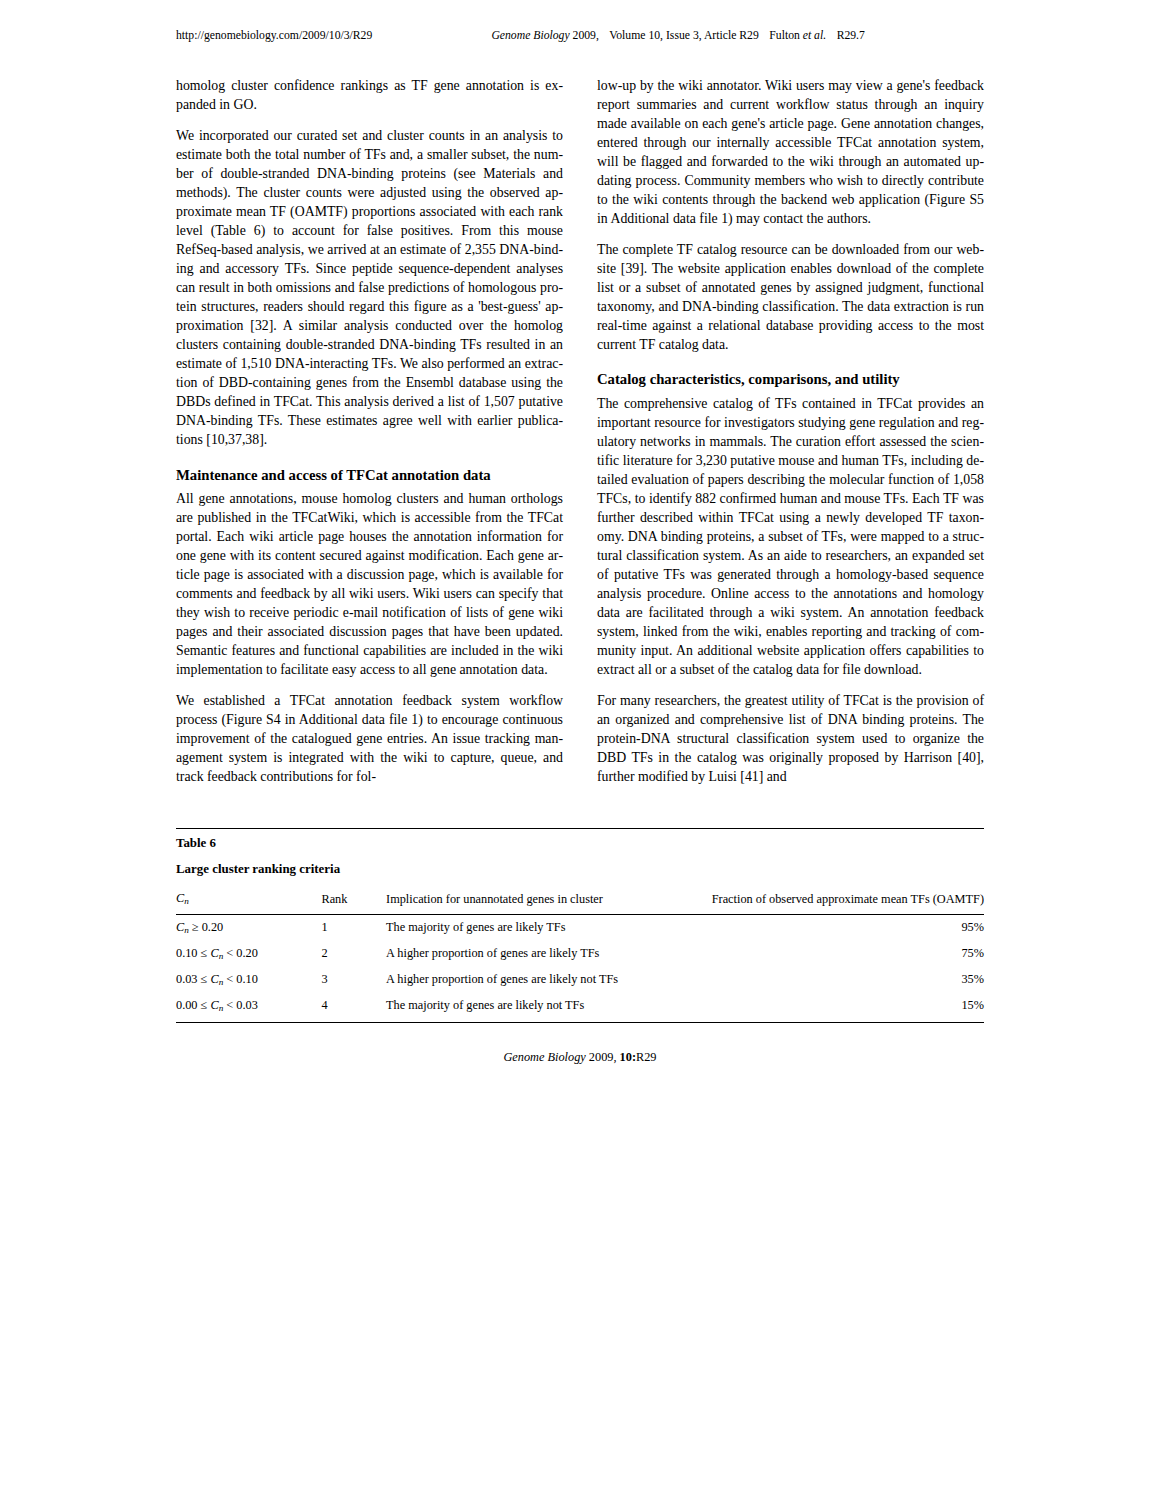http://genomebiology.com/2009/10/3/R29
Genome Biology 2009, Volume 10, Issue 3, Article R29 Fulton et al. R29.7
homolog cluster confidence rankings as TF gene annotation is expanded in GO.
We incorporated our curated set and cluster counts in an analysis to estimate both the total number of TFs and, a smaller subset, the number of double-stranded DNA-binding proteins (see Materials and methods). The cluster counts were adjusted using the observed approximate mean TF (OAMTF) proportions associated with each rank level (Table 6) to account for false positives. From this mouse RefSeq-based analysis, we arrived at an estimate of 2,355 DNA-binding and accessory TFs. Since peptide sequence-dependent analyses can result in both omissions and false predictions of homologous protein structures, readers should regard this figure as a 'best-guess' approximation [32]. A similar analysis conducted over the homolog clusters containing double-stranded DNA-binding TFs resulted in an estimate of 1,510 DNA-interacting TFs. We also performed an extraction of DBD-containing genes from the Ensembl database using the DBDs defined in TFCat. This analysis derived a list of 1,507 putative DNA-binding TFs. These estimates agree well with earlier publications [10,37,38].
Maintenance and access of TFCat annotation data
All gene annotations, mouse homolog clusters and human orthologs are published in the TFCatWiki, which is accessible from the TFCat portal. Each wiki article page houses the annotation information for one gene with its content secured against modification. Each gene article page is associated with a discussion page, which is available for comments and feedback by all wiki users. Wiki users can specify that they wish to receive periodic e-mail notification of lists of gene wiki pages and their associated discussion pages that have been updated. Semantic features and functional capabilities are included in the wiki implementation to facilitate easy access to all gene annotation data.
We established a TFCat annotation feedback system workflow process (Figure S4 in Additional data file 1) to encourage continuous improvement of the catalogued gene entries. An issue tracking management system is integrated with the wiki to capture, queue, and track feedback contributions for fol-
low-up by the wiki annotator. Wiki users may view a gene's feedback report summaries and current workflow status through an inquiry made available on each gene's article page. Gene annotation changes, entered through our internally accessible TFCat annotation system, will be flagged and forwarded to the wiki through an automated updating process. Community members who wish to directly contribute to the wiki contents through the backend web application (Figure S5 in Additional data file 1) may contact the authors.
The complete TF catalog resource can be downloaded from our website [39]. The website application enables download of the complete list or a subset of annotated genes by assigned judgment, functional taxonomy, and DNA-binding classification. The data extraction is run real-time against a relational database providing access to the most current TF catalog data.
Catalog characteristics, comparisons, and utility
The comprehensive catalog of TFs contained in TFCat provides an important resource for investigators studying gene regulation and regulatory networks in mammals. The curation effort assessed the scientific literature for 3,230 putative mouse and human TFs, including detailed evaluation of papers describing the molecular function of 1,058 TFCs, to identify 882 confirmed human and mouse TFs. Each TF was further described within TFCat using a newly developed TF taxonomy. DNA binding proteins, a subset of TFs, were mapped to a structural classification system. As an aide to researchers, an expanded set of putative TFs was generated through a homology-based sequence analysis procedure. Online access to the annotations and homology data are facilitated through a wiki system. An annotation feedback system, linked from the wiki, enables reporting and tracking of community input. An additional website application offers capabilities to extract all or a subset of the catalog data for file download.
For many researchers, the greatest utility of TFCat is the provision of an organized and comprehensive list of DNA binding proteins. The protein-DNA structural classification system used to organize the DBD TFs in the catalog was originally proposed by Harrison [40], further modified by Luisi [41] and
Table 6
Large cluster ranking criteria
| C n | Rank | Implication for unannotated genes in cluster | Fraction of observed approximate mean TFs (OAMTF) |
| --- | --- | --- | --- |
| C n ≥ 0.20 | 1 | The majority of genes are likely TFs | 95% |
| 0.10 ≤ C n < 0.20 | 2 | A higher proportion of genes are likely TFs | 75% |
| 0.03 ≤ C n < 0.10 | 3 | A higher proportion of genes are likely not TFs | 35% |
| 0.00 ≤ C n < 0.03 | 4 | The majority of genes are likely not TFs | 15% |
Genome Biology 2009, 10: R29